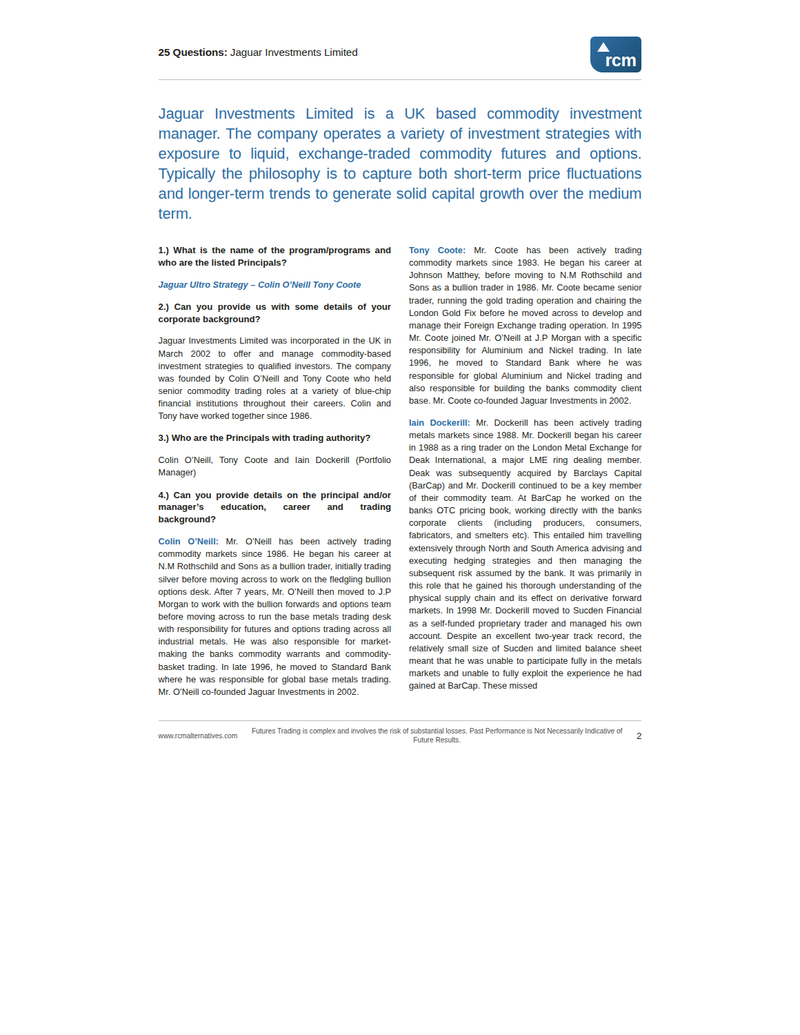25 Questions: Jaguar Investments Limited
Jaguar Investments Limited is a UK based commodity investment manager. The company operates a variety of investment strategies with exposure to liquid, exchange-traded commodity futures and options. Typically the philosophy is to capture both short-term price fluctuations and longer-term trends to generate solid capital growth over the medium term.
1.) What is the name of the program/programs and who are the listed Principals?
Jaguar Ultro Strategy – Colin O’Neill Tony Coote
2.) Can you provide us with some details of your corporate background?
Jaguar Investments Limited was incorporated in the UK in March 2002 to offer and manage commodity-based investment strategies to qualified investors. The company was founded by Colin O’Neill and Tony Coote who held senior commodity trading roles at a variety of blue-chip financial institutions throughout their careers. Colin and Tony have worked together since 1986.
3.) Who are the Principals with trading authority?
Colin O’Neill, Tony Coote and Iain Dockerill (Portfolio Manager)
4.) Can you provide details on the principal and/or manager’s education, career and trading background?
Colin O’Neill: Mr. O’Neill has been actively trading commodity markets since 1986. He began his career at N.M Rothschild and Sons as a bullion trader, initially trading silver before moving across to work on the fledgling bullion options desk. After 7 years, Mr. O’Neill then moved to J.P Morgan to work with the bullion forwards and options team before moving across to run the base metals trading desk with responsibility for futures and options trading across all industrial metals. He was also responsible for market-making the banks commodity warrants and commodity-basket trading. In late 1996, he moved to Standard Bank where he was responsible for global base metals trading. Mr. O’Neill co-founded Jaguar Investments in 2002.
Tony Coote: Mr. Coote has been actively trading commodity markets since 1983. He began his career at Johnson Matthey, before moving to N.M Rothschild and Sons as a bullion trader in 1986. Mr. Coote became senior trader, running the gold trading operation and chairing the London Gold Fix before he moved across to develop and manage their Foreign Exchange trading operation. In 1995 Mr. Coote joined Mr. O’Neill at J.P Morgan with a specific responsibility for Aluminium and Nickel trading. In late 1996, he moved to Standard Bank where he was responsible for global Aluminium and Nickel trading and also responsible for building the banks commodity client base. Mr. Coote co-founded Jaguar Investments in 2002.
Iain Dockerill: Mr. Dockerill has been actively trading metals markets since 1988. Mr. Dockerill began his career in 1988 as a ring trader on the London Metal Exchange for Deak International, a major LME ring dealing member. Deak was subsequently acquired by Barclays Capital (BarCap) and Mr. Dockerill continued to be a key member of their commodity team. At BarCap he worked on the banks OTC pricing book, working directly with the banks corporate clients (including producers, consumers, fabricators, and smelters etc). This entailed him travelling extensively through North and South America advising and executing hedging strategies and then managing the subsequent risk assumed by the bank. It was primarily in this role that he gained his thorough understanding of the physical supply chain and its effect on derivative forward markets. In 1998 Mr. Dockerill moved to Sucden Financial as a self-funded proprietary trader and managed his own account. Despite an excellent two-year track record, the relatively small size of Sucden and limited balance sheet meant that he was unable to participate fully in the metals markets and unable to fully exploit the experience he had gained at BarCap. These missed
www.rcmalternatives.com
Futures Trading is complex and involves the risk of substantial losses. Past Performance is Not Necessarily Indicative of Future Results.
2